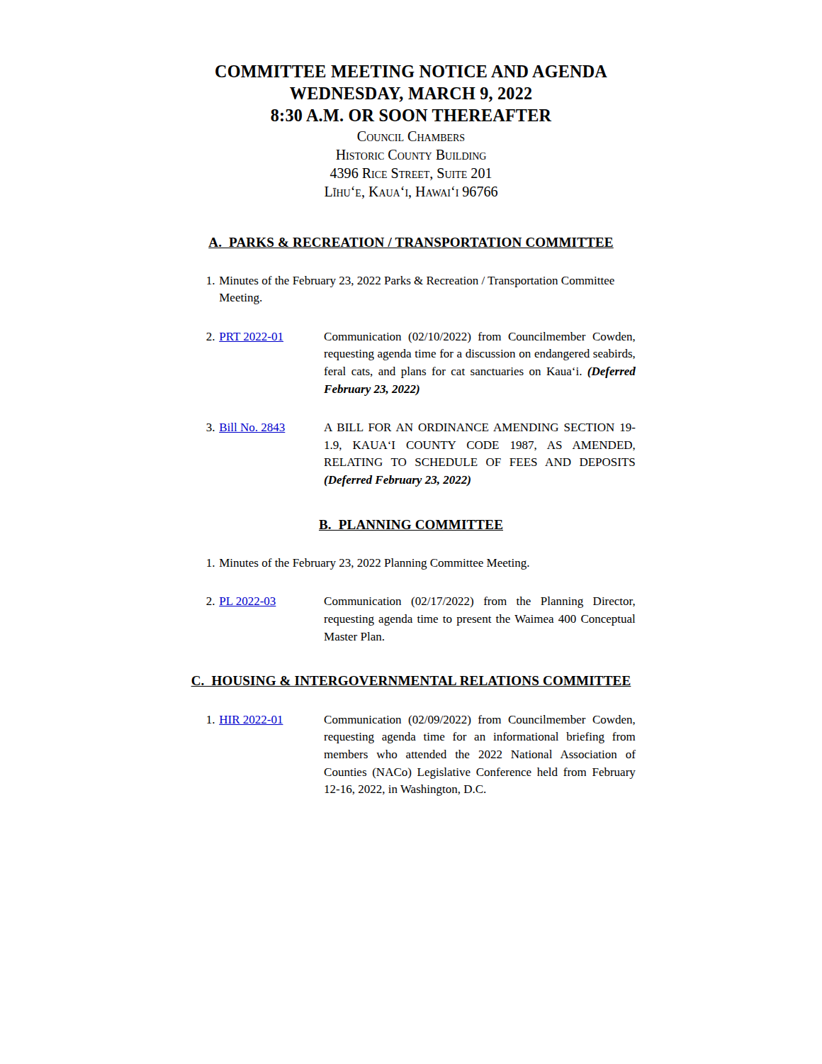COMMITTEE MEETING NOTICE AND AGENDA
WEDNESDAY, MARCH 9, 2022
8:30 A.M. OR SOON THEREAFTER
Council Chambers
Historic County Building
4396 Rice Street, Suite 201
Līhu‘e, Kaua‘i, Hawai‘i 96766
A. PARKS & RECREATION / TRANSPORTATION COMMITTEE
1.
Minutes of the February 23, 2022 Parks & Recreation / Transportation Committee Meeting.
2.
PRT 2022-01
Communication (02/10/2022) from Councilmember Cowden, requesting agenda time for a discussion on endangered seabirds, feral cats, and plans for cat sanctuaries on Kaua‘i. (Deferred February 23, 2022)
3.
Bill No. 2843
A BILL FOR AN ORDINANCE AMENDING SECTION 19-1.9, KAUA‘I COUNTY CODE 1987, AS AMENDED, RELATING TO SCHEDULE OF FEES AND DEPOSITS (Deferred February 23, 2022)
B. PLANNING COMMITTEE
1.
Minutes of the February 23, 2022 Planning Committee Meeting.
2.
PL 2022-03
Communication (02/17/2022) from the Planning Director, requesting agenda time to present the Waimea 400 Conceptual Master Plan.
C. HOUSING & INTERGOVERNMENTAL RELATIONS COMMITTEE
1.
HIR 2022-01
Communication (02/09/2022) from Councilmember Cowden, requesting agenda time for an informational briefing from members who attended the 2022 National Association of Counties (NACo) Legislative Conference held from February 12-16, 2022, in Washington, D.C.